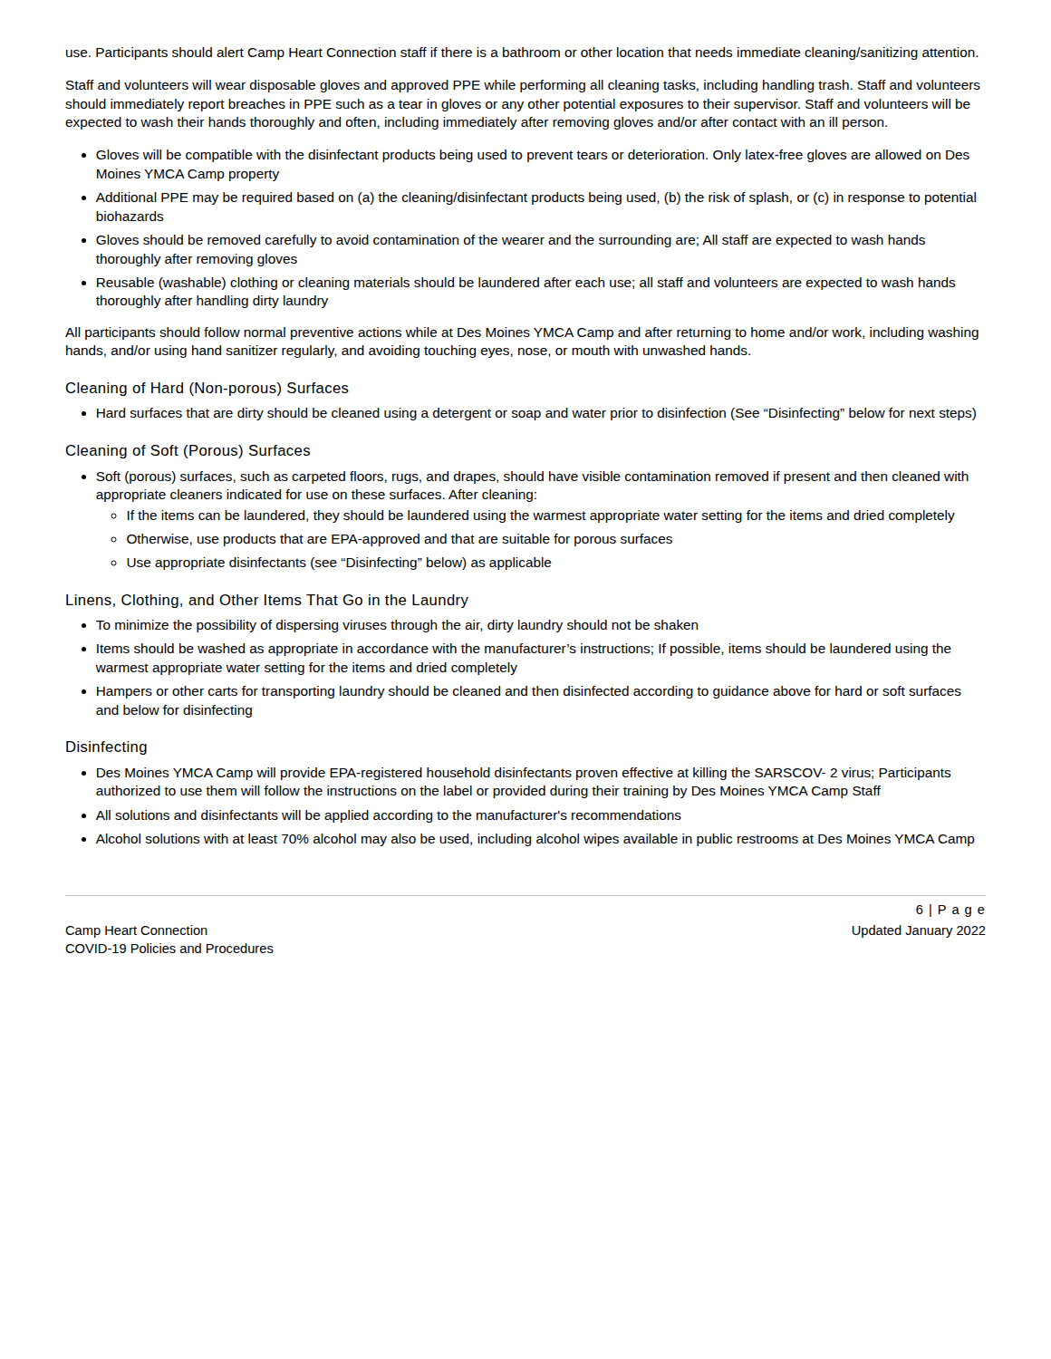use. Participants should alert Camp Heart Connection staff if there is a bathroom or other location that needs immediate cleaning/sanitizing attention.
Staff and volunteers will wear disposable gloves and approved PPE while performing all cleaning tasks, including handling trash. Staff and volunteers should immediately report breaches in PPE such as a tear in gloves or any other potential exposures to their supervisor. Staff and volunteers will be expected to wash their hands thoroughly and often, including immediately after removing gloves and/or after contact with an ill person.
Gloves will be compatible with the disinfectant products being used to prevent tears or deterioration. Only latex-free gloves are allowed on Des Moines YMCA Camp property
Additional PPE may be required based on (a) the cleaning/disinfectant products being used, (b) the risk of splash, or (c) in response to potential biohazards
Gloves should be removed carefully to avoid contamination of the wearer and the surrounding are; All staff are expected to wash hands thoroughly after removing gloves
Reusable (washable) clothing or cleaning materials should be laundered after each use; all staff and volunteers are expected to wash hands thoroughly after handling dirty laundry
All participants should follow normal preventive actions while at Des Moines YMCA Camp and after returning to home and/or work, including washing hands, and/or using hand sanitizer regularly, and avoiding touching eyes, nose, or mouth with unwashed hands.
Cleaning of Hard (Non-porous) Surfaces
Hard surfaces that are dirty should be cleaned using a detergent or soap and water prior to disinfection (See “Disinfecting” below for next steps)
Cleaning of Soft (Porous) Surfaces
Soft (porous) surfaces, such as carpeted floors, rugs, and drapes, should have visible contamination removed if present and then cleaned with appropriate cleaners indicated for use on these surfaces. After cleaning:
If the items can be laundered, they should be laundered using the warmest appropriate water setting for the items and dried completely
Otherwise, use products that are EPA-approved and that are suitable for porous surfaces
Use appropriate disinfectants (see “Disinfecting” below) as applicable
Linens, Clothing, and Other Items That Go in the Laundry
To minimize the possibility of dispersing viruses through the air, dirty laundry should not be shaken
Items should be washed as appropriate in accordance with the manufacturer’s instructions; If possible, items should be laundered using the warmest appropriate water setting for the items and dried completely
Hampers or other carts for transporting laundry should be cleaned and then disinfected according to guidance above for hard or soft surfaces and below for disinfecting
Disinfecting
Des Moines YMCA Camp will provide EPA-registered household disinfectants proven effective at killing the SARSCOV- 2 virus; Participants authorized to use them will follow the instructions on the label or provided during their training by Des Moines YMCA Camp Staff
All solutions and disinfectants will be applied according to the manufacturer's recommendations
Alcohol solutions with at least 70% alcohol may also be used, including alcohol wipes available in public restrooms at Des Moines YMCA Camp
6 | P a g e
Camp Heart Connection COVID-19 Policies and Procedures
Updated January 2022